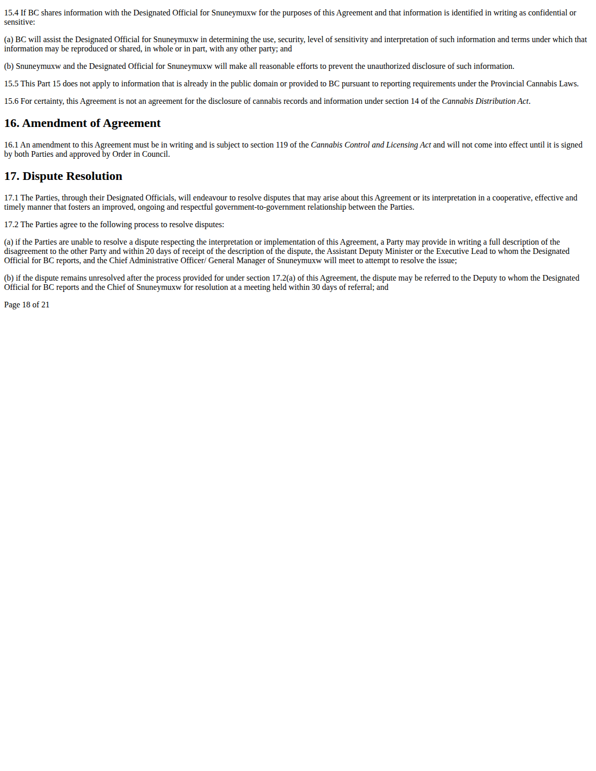15.4 If BC shares information with the Designated Official for Snuneymuxw for the purposes of this Agreement and that information is identified in writing as confidential or sensitive:
(a) BC will assist the Designated Official for Snuneymuxw in determining the use, security, level of sensitivity and interpretation of such information and terms under which that information may be reproduced or shared, in whole or in part, with any other party; and
(b) Snuneymuxw and the Designated Official for Snuneymuxw will make all reasonable efforts to prevent the unauthorized disclosure of such information.
15.5 This Part 15 does not apply to information that is already in the public domain or provided to BC pursuant to reporting requirements under the Provincial Cannabis Laws.
15.6 For certainty, this Agreement is not an agreement for the disclosure of cannabis records and information under section 14 of the Cannabis Distribution Act.
16. Amendment of Agreement
16.1 An amendment to this Agreement must be in writing and is subject to section 119 of the Cannabis Control and Licensing Act and will not come into effect until it is signed by both Parties and approved by Order in Council.
17. Dispute Resolution
17.1 The Parties, through their Designated Officials, will endeavour to resolve disputes that may arise about this Agreement or its interpretation in a cooperative, effective and timely manner that fosters an improved, ongoing and respectful government-to-government relationship between the Parties.
17.2 The Parties agree to the following process to resolve disputes:
(a) if the Parties are unable to resolve a dispute respecting the interpretation or implementation of this Agreement, a Party may provide in writing a full description of the disagreement to the other Party and within 20 days of receipt of the description of the dispute, the Assistant Deputy Minister or the Executive Lead to whom the Designated Official for BC reports, and the Chief Administrative Officer/ General Manager of Snuneymuxw will meet to attempt to resolve the issue;
(b) if the dispute remains unresolved after the process provided for under section 17.2(a) of this Agreement, the dispute may be referred to the Deputy to whom the Designated Official for BC reports and the Chief of Snuneymuxw for resolution at a meeting held within 30 days of referral; and
Page 18 of 21